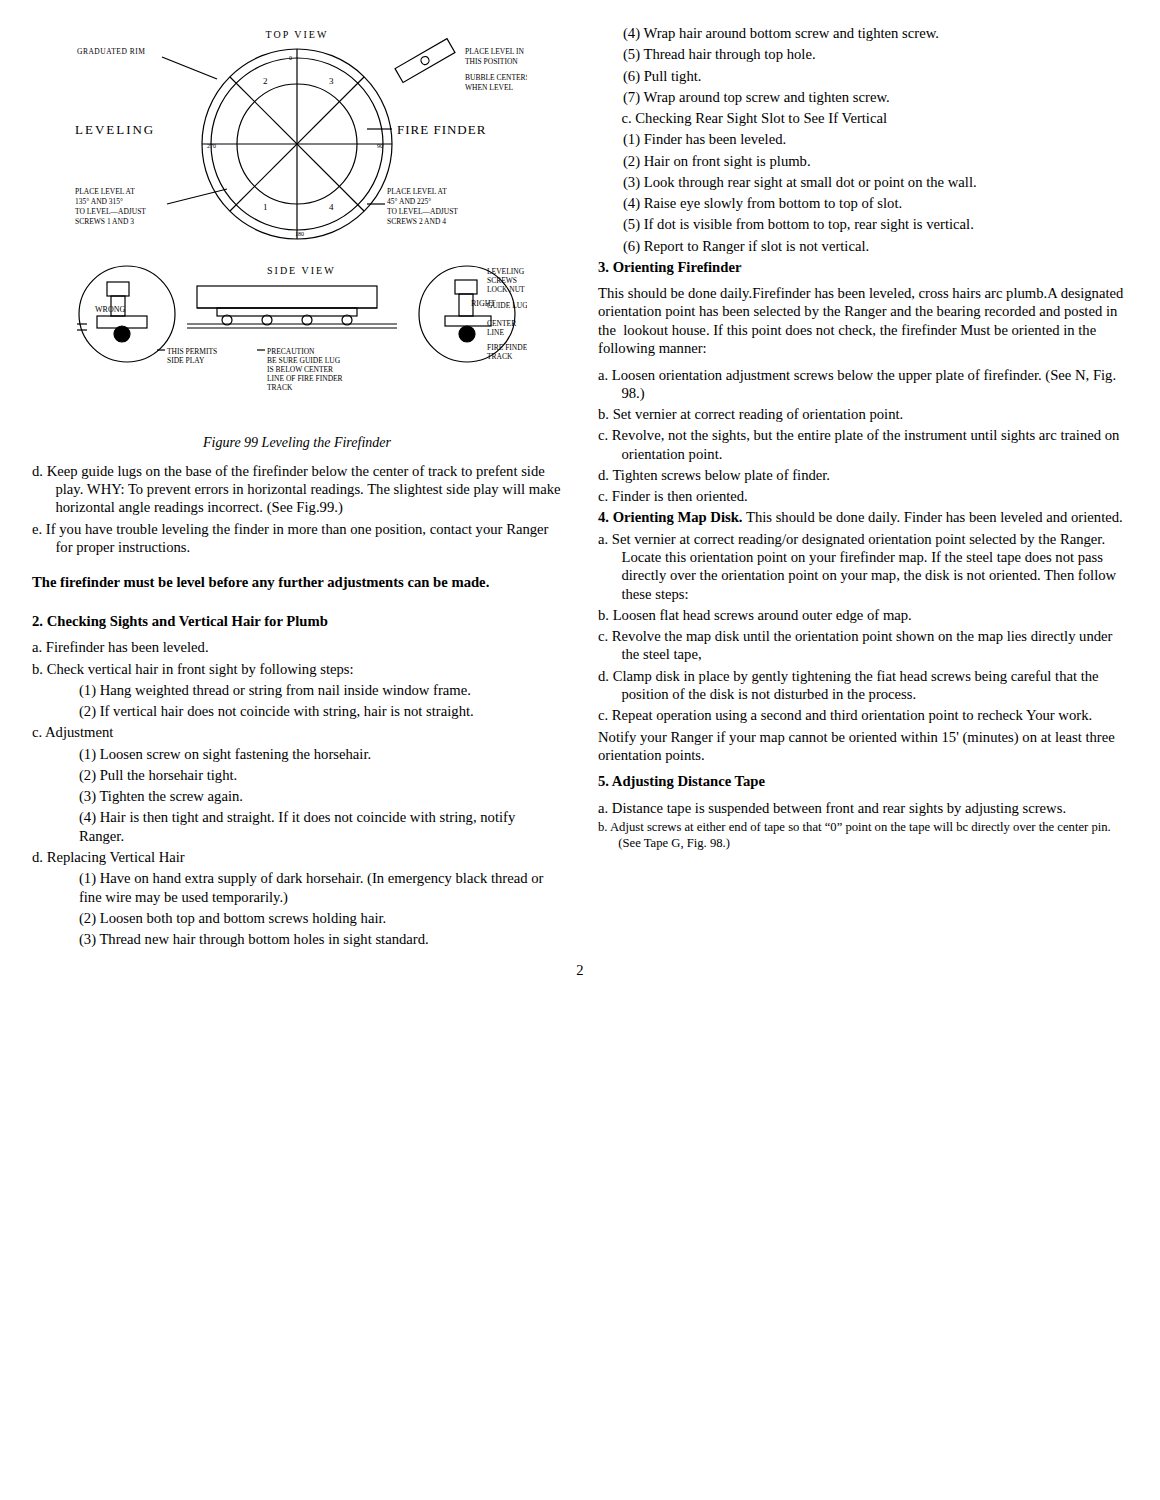TOP VIEW 2 3 1 4 0 180 270 90 GRADUATED RIM PLACE LEVEL IN THIS POSITION BUBBLE CENTERS WHEN LEVEL LEVELING FIRE FINDER PLACE LEVEL AT 135° AND 315° TO LEVEL—ADJUST SCREWS 1 AND 3 PLACE LEVEL AT 45° AND 225° TO LEVEL—ADJUST SCREWS 2 AND 4 SIDE VIEW WRONG RIGHT LEVELING SCREWS LOCK NUT GUIDE LUG CENTER LINE FIRE FINDER TRACK THIS PERMITS SIDE PLAY PRECAUTION BE SURE GUIDE LUG IS BELOW CENTER LINE OF FIRE FINDER TRACK
Figure 99 Leveling the Firefinder
d. Keep guide lugs on the base of the firefinder below the center of track to prefent side play. WHY: To prevent errors in horizontal readings. The slightest side play will make horizontal angle readings incorrect. (See Fig.99.)
e. If you have trouble leveling the finder in more than one position, contact your Ranger for proper instructions.
The firefinder must be level before any further adjustments can be made.
2. Checking Sights and Vertical Hair for Plumb
a. Firefinder has been leveled.
b. Check vertical hair in front sight by following steps:
(1) Hang weighted thread or string from nail inside window frame.
(2) If vertical hair does not coincide with string, hair is not straight.
c. Adjustment
(1) Loosen screw on sight fastening the horsehair.
(2) Pull the horsehair tight.
(3) Tighten the screw again.
(4) Hair is then tight and straight. If it does not coincide with string, notify Ranger.
d. Replacing Vertical Hair
(1) Have on hand extra supply of dark horsehair. (In emergency black thread or fine wire may be used temporarily.)
(2) Loosen both top and bottom screws holding hair.
(3) Thread new hair through bottom holes in sight standard.
(4) Wrap hair around bottom screw and tighten screw.
(5) Thread hair through top hole.
(6) Pull tight.
(7) Wrap around top screw and tighten screw.
c. Checking Rear Sight Slot to See If Vertical
(1) Finder has been leveled.
(2) Hair on front sight is plumb.
(3) Look through rear sight at small dot or point on the wall.
(4) Raise eye slowly from bottom to top of slot.
(5) If dot is visible from bottom to top, rear sight is vertical.
(6) Report to Ranger if slot is not vertical.
3. Orienting Firefinder
This should be done daily.Firefinder has been leveled, cross hairs arc plumb.A designated orientation point has been selected by the Ranger and the bearing recorded and posted in the lookout house. If this point does not check, the firefinder Must be oriented in the following manner:
a. Loosen orientation adjustment screws below the upper plate of firefinder. (See N, Fig. 98.)
b. Set vernier at correct reading of orientation point.
c. Revolve, not the sights, but the entire plate of the instrument until sights arc trained on orientation point.
d. Tighten screws below plate of finder.
c. Finder is then oriented.
4. Orienting Map Disk. This should be done daily. Finder has been leveled and oriented.
a. Set vernier at correct reading/or designated orientation point selected by the Ranger. Locate this orientation point on your firefinder map. If the steel tape does not pass directly over the orientation point on your map, the disk is not oriented. Then follow these steps:
b. Loosen flat head screws around outer edge of map.
c. Revolve the map disk until the orientation point shown on the map lies directly under the steel tape,
d. Clamp disk in place by gently tightening the fiat head screws being careful that the position of the disk is not disturbed in the process.
c. Repeat operation using a second and third orientation point to recheck Your work.
Notify your Ranger if your map cannot be oriented within 15' (minutes) on at least three orientation points.
5. Adjusting Distance Tape
a. Distance tape is suspended between front and rear sights by adjusting screws.
b. Adjust screws at either end of tape so that “0” point on the tape will bc directly over the center pin. (See Tape G, Fig. 98.)
2